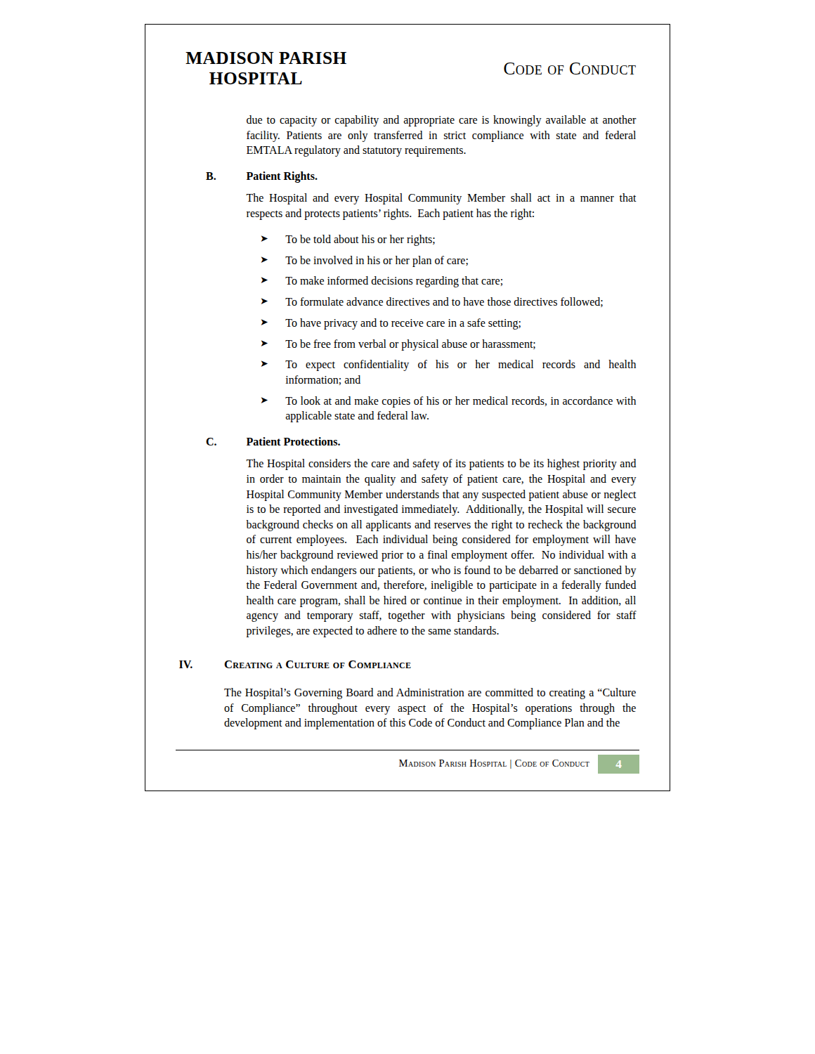MADISON PARISHHOSPITAL
Code of Conduct
due to capacity or capability and appropriate care is knowingly available at another facility. Patients are only transferred in strict compliance with state and federal EMTALA regulatory and statutory requirements.
B.
Patient Rights.
The Hospital and every Hospital Community Member shall act in a manner that respects and protects patients’ rights. Each patient has the right:
To be told about his or her rights;
To be involved in his or her plan of care;
To make informed decisions regarding that care;
To formulate advance directives and to have those directives followed;
To have privacy and to receive care in a safe setting;
To be free from verbal or physical abuse or harassment;
To expect confidentiality of his or her medical records and health information; and
To look at and make copies of his or her medical records, in accordance with applicable state and federal law.
C.
Patient Protections.
The Hospital considers the care and safety of its patients to be its highest priority and in order to maintain the quality and safety of patient care, the Hospital and every Hospital Community Member understands that any suspected patient abuse or neglect is to be reported and investigated immediately. Additionally, the Hospital will secure background checks on all applicants and reserves the right to recheck the background of current employees. Each individual being considered for employment will have his/her background reviewed prior to a final employment offer. No individual with a history which endangers our patients, or who is found to be debarred or sanctioned by the Federal Government and, therefore, ineligible to participate in a federally funded health care program, shall be hired or continue in their employment. In addition, all agency and temporary staff, together with physicians being considered for staff privileges, are expected to adhere to the same standards.
IV.
Creating a Culture of Compliance
The Hospital’s Governing Board and Administration are committed to creating a “Culture of Compliance” throughout every aspect of the Hospital’s operations through the development and implementation of this Code of Conduct and Compliance Plan and the
Madison Parish Hospital | Code of Conduct
4